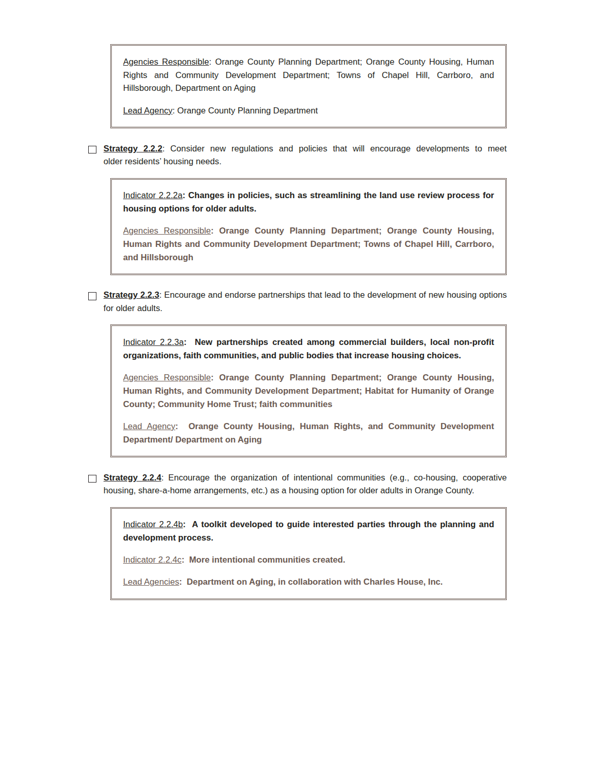Agencies Responsible: Orange County Planning Department; Orange County Housing, Human Rights and Community Development Department; Towns of Chapel Hill, Carrboro, and Hillsborough, Department on Aging
Lead Agency: Orange County Planning Department
Strategy 2.2.2: Consider new regulations and policies that will encourage developments to meet older residents’ housing needs.
Indicator 2.2.2a: Changes in policies, such as streamlining the land use review process for housing options for older adults.
Agencies Responsible: Orange County Planning Department; Orange County Housing, Human Rights and Community Development Department; Towns of Chapel Hill, Carrboro, and Hillsborough
Strategy 2.2.3: Encourage and endorse partnerships that lead to the development of new housing options for older adults.
Indicator 2.2.3a: New partnerships created among commercial builders, local non-profit organizations, faith communities, and public bodies that increase housing choices.
Agencies Responsible: Orange County Planning Department; Orange County Housing, Human Rights, and Community Development Department; Habitat for Humanity of Orange County; Community Home Trust; faith communities
Lead Agency: Orange County Housing, Human Rights, and Community Development Department/ Department on Aging
Strategy 2.2.4: Encourage the organization of intentional communities (e.g., co-housing, cooperative housing, share-a-home arrangements, etc.) as a housing option for older adults in Orange County.
Indicator 2.2.4b: A toolkit developed to guide interested parties through the planning and development process.
Indicator 2.2.4c: More intentional communities created.
Lead Agencies: Department on Aging, in collaboration with Charles House, Inc.